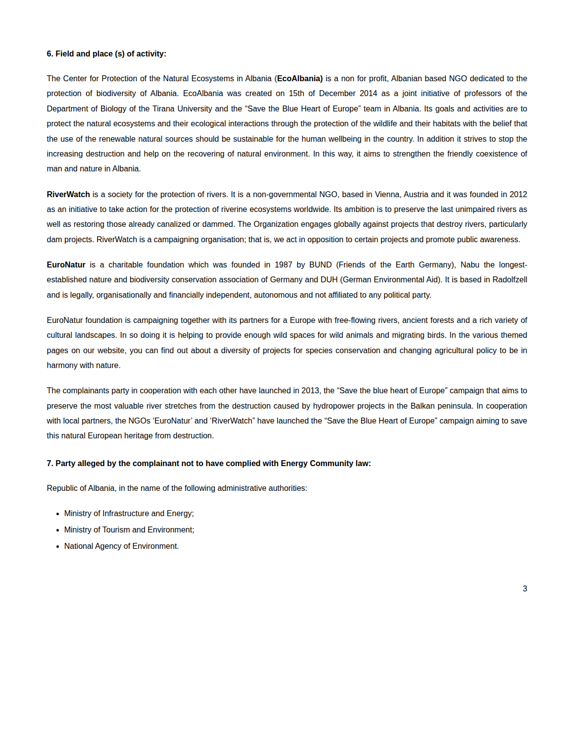6. Field and place (s) of activity:
The Center for Protection of the Natural Ecosystems in Albania (EcoAlbania) is a non for profit, Albanian based NGO dedicated to the protection of biodiversity of Albania. EcoAlbania was created on 15th of December 2014 as a joint initiative of professors of the Department of Biology of the Tirana University and the “Save the Blue Heart of Europe” team in Albania. Its goals and activities are to protect the natural ecosystems and their ecological interactions through the protection of the wildlife and their habitats with the belief that the use of the renewable natural sources should be sustainable for the human wellbeing in the country. In addition it strives to stop the increasing destruction and help on the recovering of natural environment. In this way, it aims to strengthen the friendly coexistence of man and nature in Albania.
RiverWatch is a society for the protection of rivers. It is a non-governmental NGO, based in Vienna, Austria and it was founded in 2012 as an initiative to take action for the protection of riverine ecosystems worldwide. Its ambition is to preserve the last unimpaired rivers as well as restoring those already canalized or dammed. The Organization engages globally against projects that destroy rivers, particularly dam projects. RiverWatch is a campaigning organisation; that is, we act in opposition to certain projects and promote public awareness.
EuroNatur is a charitable foundation which was founded in 1987 by BUND (Friends of the Earth Germany), Nabu the longest-established nature and biodiversity conservation association of Germany and DUH (German Environmental Aid). It is based in Radolfzell and is legally, organisationally and financially independent, autonomous and not affiliated to any political party.
EuroNatur foundation is campaigning together with its partners for a Europe with free-flowing rivers, ancient forests and a rich variety of cultural landscapes. In so doing it is helping to provide enough wild spaces for wild animals and migrating birds. In the various themed pages on our website, you can find out about a diversity of projects for species conservation and changing agricultural policy to be in harmony with nature.
The complainants party in cooperation with each other have launched in 2013, the “Save the blue heart of Europe” campaign that aims to preserve the most valuable river stretches from the destruction caused by hydropower projects in the Balkan peninsula. In cooperation with local partners, the NGOs ‘EuroNatur’ and ‘RiverWatch” have launched the “Save the Blue Heart of Europe” campaign aiming to save this natural European heritage from destruction.
7. Party alleged by the complainant not to have complied with Energy Community law:
Republic of Albania, in the name of the following administrative authorities:
Ministry of Infrastructure and Energy;
Ministry of Tourism and Environment;
National Agency of Environment.
3